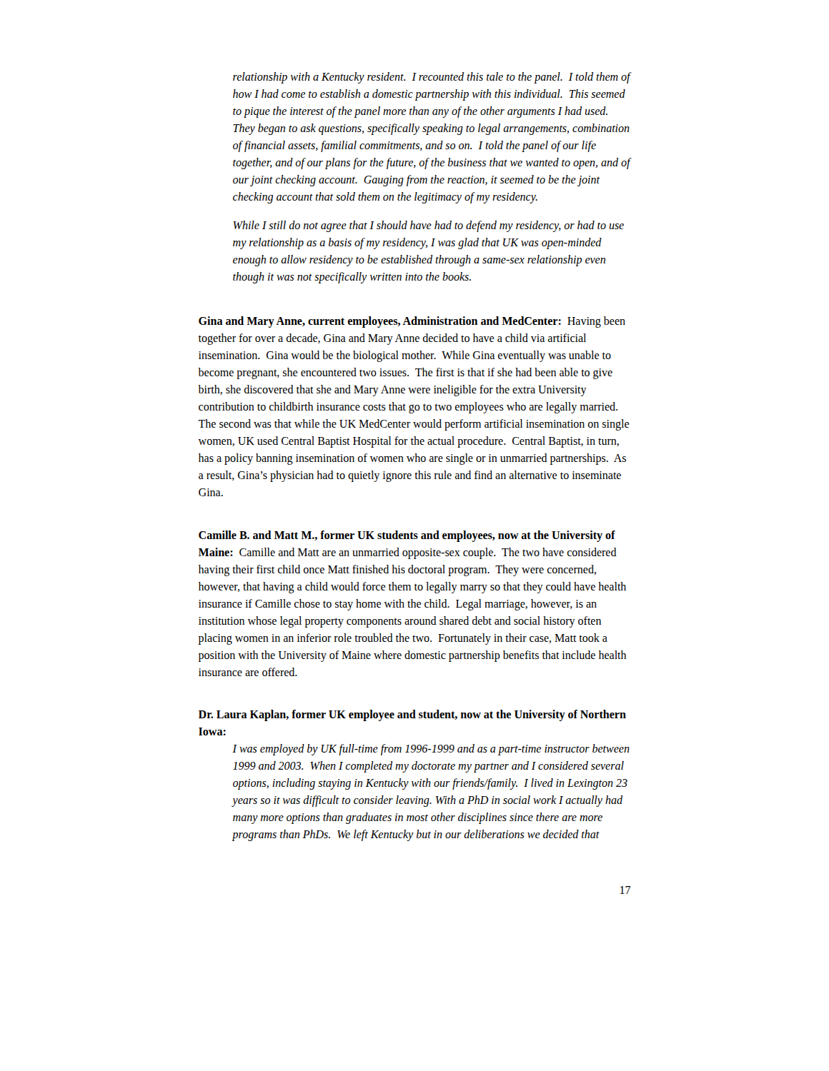relationship with a Kentucky resident. I recounted this tale to the panel. I told them of how I had come to establish a domestic partnership with this individual. This seemed to pique the interest of the panel more than any of the other arguments I had used. They began to ask questions, specifically speaking to legal arrangements, combination of financial assets, familial commitments, and so on. I told the panel of our life together, and of our plans for the future, of the business that we wanted to open, and of our joint checking account. Gauging from the reaction, it seemed to be the joint checking account that sold them on the legitimacy of my residency.
While I still do not agree that I should have had to defend my residency, or had to use my relationship as a basis of my residency, I was glad that UK was open-minded enough to allow residency to be established through a same-sex relationship even though it was not specifically written into the books.
Gina and Mary Anne, current employees, Administration and MedCenter: Having been together for over a decade, Gina and Mary Anne decided to have a child via artificial insemination. Gina would be the biological mother. While Gina eventually was unable to become pregnant, she encountered two issues. The first is that if she had been able to give birth, she discovered that she and Mary Anne were ineligible for the extra University contribution to childbirth insurance costs that go to two employees who are legally married. The second was that while the UK MedCenter would perform artificial insemination on single women, UK used Central Baptist Hospital for the actual procedure. Central Baptist, in turn, has a policy banning insemination of women who are single or in unmarried partnerships. As a result, Gina’s physician had to quietly ignore this rule and find an alternative to inseminate Gina.
Camille B. and Matt M., former UK students and employees, now at the University of Maine: Camille and Matt are an unmarried opposite-sex couple. The two have considered having their first child once Matt finished his doctoral program. They were concerned, however, that having a child would force them to legally marry so that they could have health insurance if Camille chose to stay home with the child. Legal marriage, however, is an institution whose legal property components around shared debt and social history often placing women in an inferior role troubled the two. Fortunately in their case, Matt took a position with the University of Maine where domestic partnership benefits that include health insurance are offered.
Dr. Laura Kaplan, former UK employee and student, now at the University of Northern Iowa:
I was employed by UK full-time from 1996-1999 and as a part-time instructor between 1999 and 2003. When I completed my doctorate my partner and I considered several options, including staying in Kentucky with our friends/family. I lived in Lexington 23 years so it was difficult to consider leaving. With a PhD in social work I actually had many more options than graduates in most other disciplines since there are more programs than PhDs. We left Kentucky but in our deliberations we decided that
17